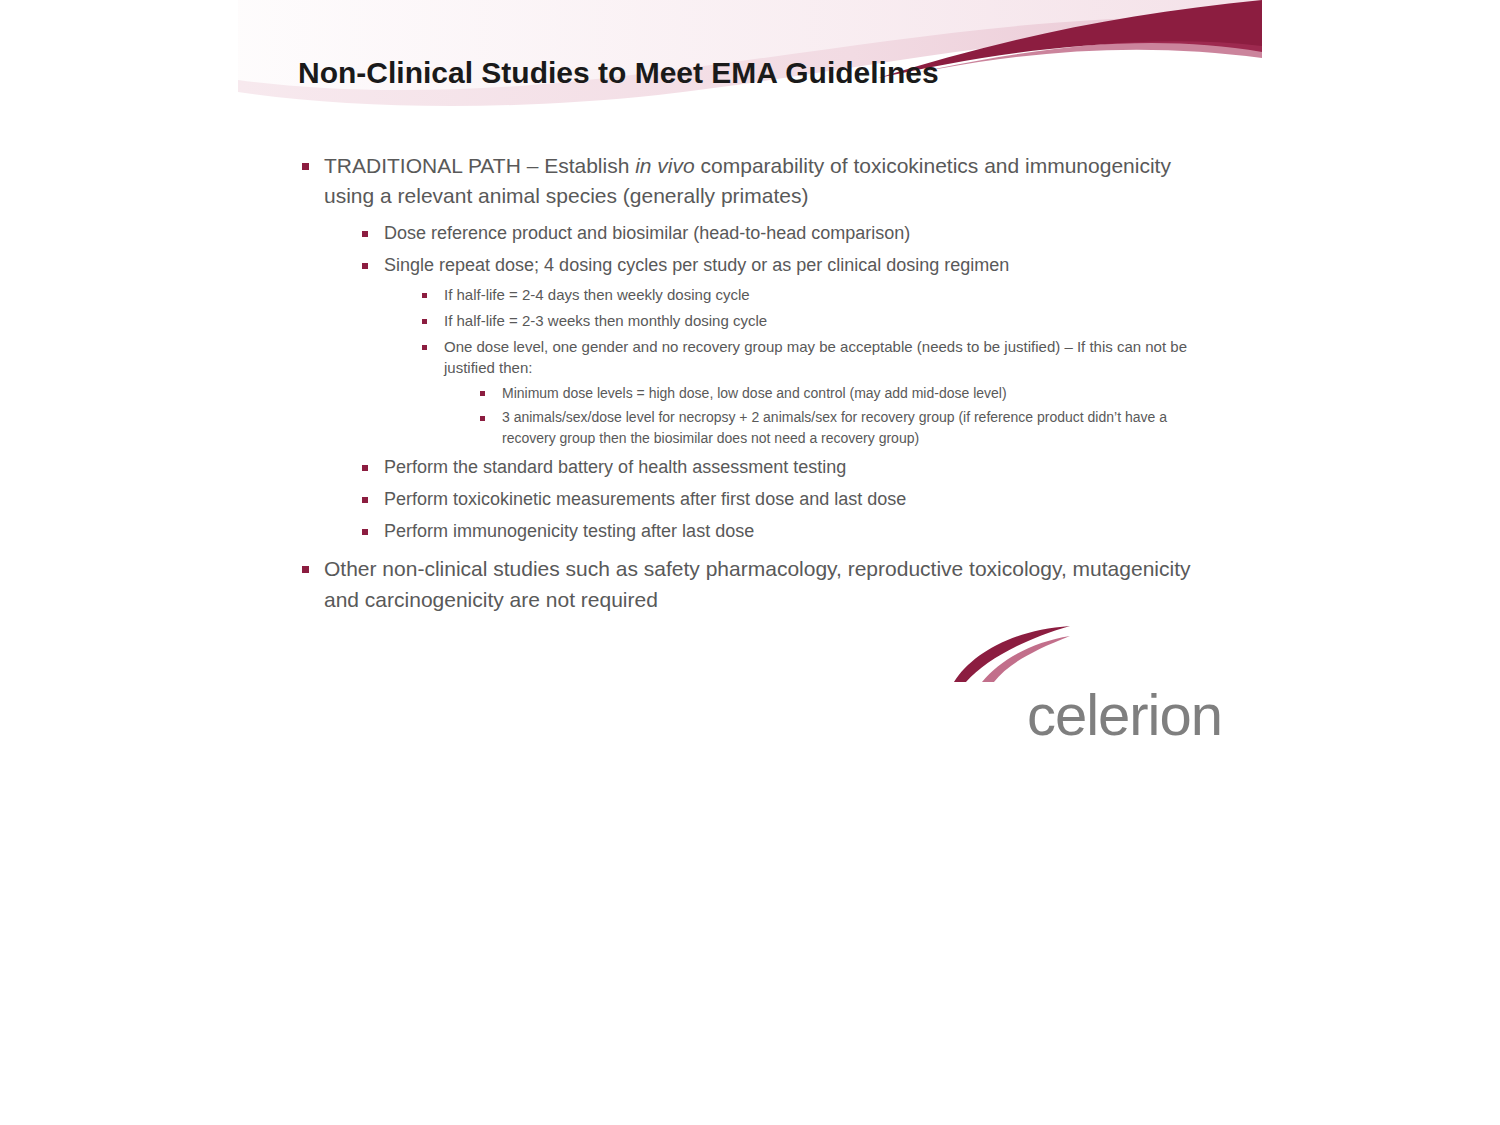Non-Clinical Studies to Meet EMA Guidelines
TRADITIONAL PATH – Establish in vivo comparability of toxicokinetics and immunogenicity using a relevant animal species (generally primates)
Dose reference product and biosimilar (head-to-head comparison)
Single repeat dose; 4 dosing cycles per study or as per clinical dosing regimen
If half-life = 2-4 days then weekly dosing cycle
If half-life = 2-3 weeks then monthly dosing cycle
One dose level, one gender and no recovery group may be acceptable (needs to be justified) – If this can not be justified then:
Minimum dose levels = high dose, low dose and control (may add mid-dose level)
3 animals/sex/dose level for necropsy + 2 animals/sex for recovery group (if reference product didn’t have a recovery group then the biosimilar does not need a recovery group)
Perform the standard battery of health assessment testing
Perform toxicokinetic measurements after first dose and last dose
Perform immunogenicity testing after last dose
Other non-clinical studies such as safety pharmacology, reproductive toxicology, mutagenicity and carcinogenicity are not required
celerion